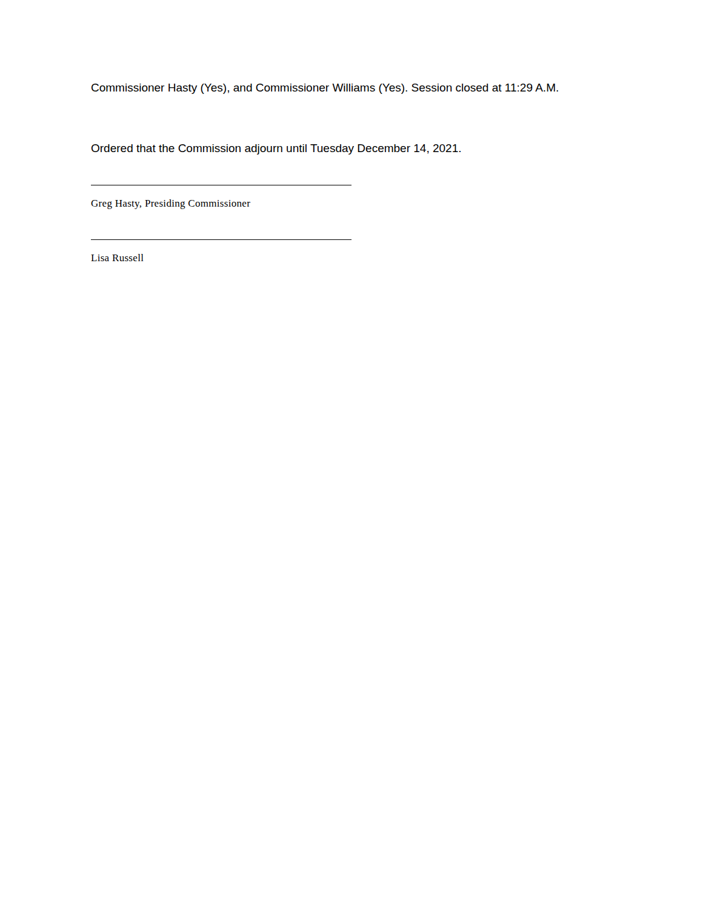Commissioner Hasty (Yes), and Commissioner Williams (Yes). Session closed at 11:29 A.M.
Ordered that the Commission adjourn until Tuesday December 14, 2021.
Greg Hasty, Presiding Commissioner
Lisa Russell